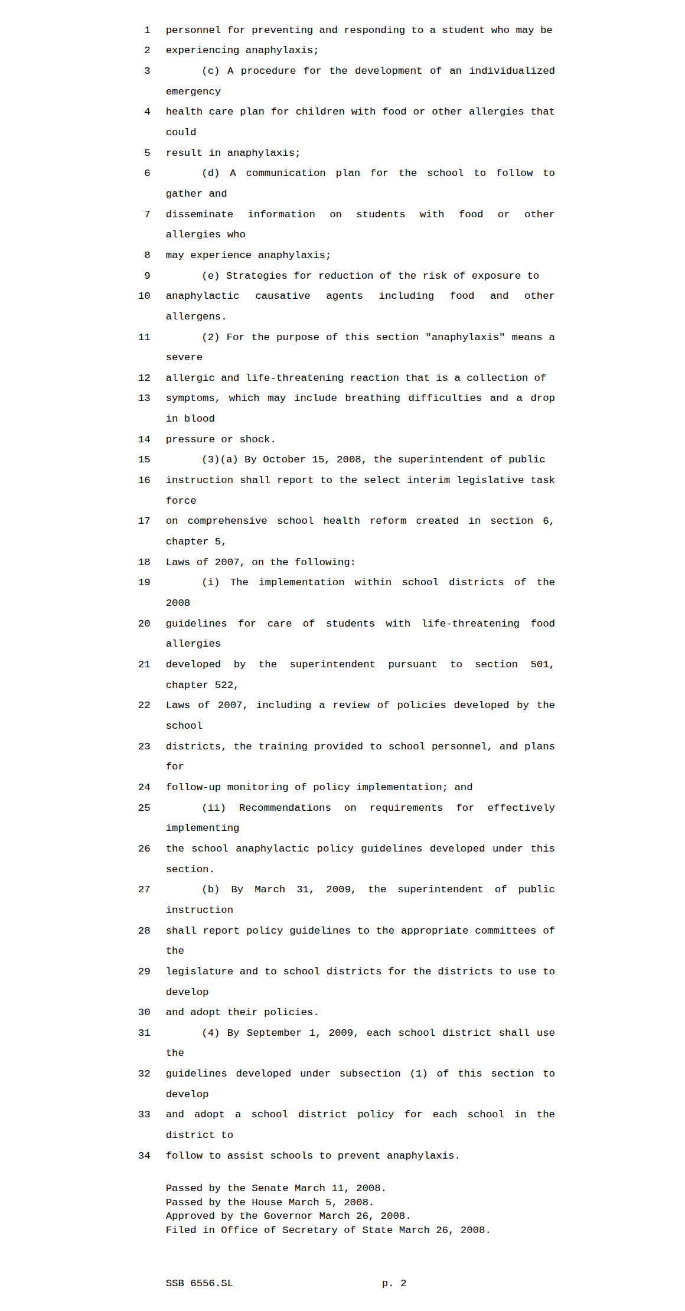personnel for preventing and responding to a student who may be
experiencing anaphylaxis;
(c) A procedure for the development of an individualized emergency
health care plan for children with food or other allergies that could
result in anaphylaxis;
(d) A communication plan for the school to follow to gather and
disseminate information on students with food or other allergies who
may experience anaphylaxis;
(e) Strategies for reduction of the risk of exposure to
anaphylactic causative agents including food and other allergens.
(2) For the purpose of this section "anaphylaxis" means a severe
allergic and life-threatening reaction that is a collection of
symptoms, which may include breathing difficulties and a drop in blood
pressure or shock.
(3)(a) By October 15, 2008, the superintendent of public
instruction shall report to the select interim legislative task force
on comprehensive school health reform created in section 6, chapter 5,
Laws of 2007, on the following:
(i) The implementation within school districts of the 2008
guidelines for care of students with life-threatening food allergies
developed by the superintendent pursuant to section 501, chapter 522,
Laws of 2007, including a review of policies developed by the school
districts, the training provided to school personnel, and plans for
follow-up monitoring of policy implementation; and
(ii) Recommendations on requirements for effectively implementing
the school anaphylactic policy guidelines developed under this section.
(b) By March 31, 2009, the superintendent of public instruction
shall report policy guidelines to the appropriate committees of the
legislature and to school districts for the districts to use to develop
and adopt their policies.
(4) By September 1, 2009, each school district shall use the
guidelines developed under subsection (1) of this section to develop
and adopt a school district policy for each school in the district to
follow to assist schools to prevent anaphylaxis.
Passed by the Senate March 11, 2008.
Passed by the House March 5, 2008.
Approved by the Governor March 26, 2008.
Filed in Office of Secretary of State March 26, 2008.
SSB 6556.SL
p. 2